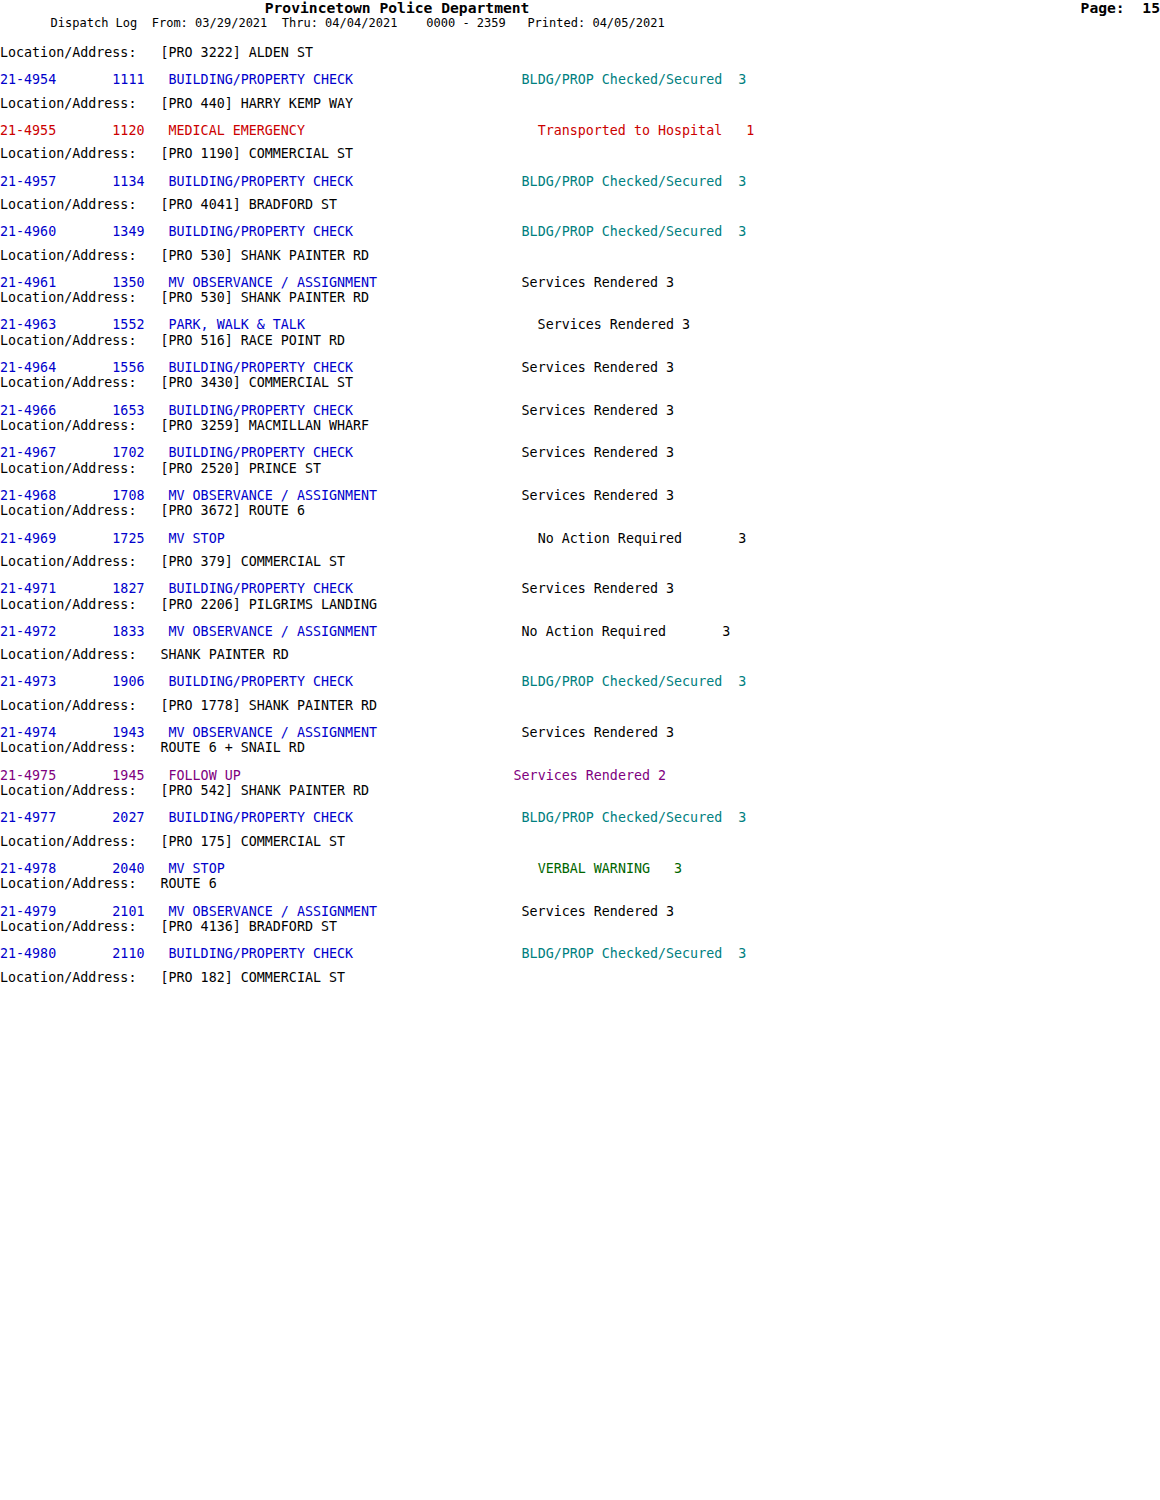Provincetown Police Department Page: 15
Dispatch Log From: 03/29/2021 Thru: 04/04/2021 0000 - 2359 Printed: 04/05/2021
Location/Address: [PRO 3222] ALDEN ST
21-4954 1111 BUILDING/PROPERTY CHECK BLDG/PROP Checked/Secured 3
Location/Address: [PRO 440] HARRY KEMP WAY
21-4955 1120 MEDICAL EMERGENCY Transported to Hospital 1
Location/Address: [PRO 1190] COMMERCIAL ST
21-4957 1134 BUILDING/PROPERTY CHECK BLDG/PROP Checked/Secured 3
Location/Address: [PRO 4041] BRADFORD ST
21-4960 1349 BUILDING/PROPERTY CHECK BLDG/PROP Checked/Secured 3
Location/Address: [PRO 530] SHANK PAINTER RD
21-4961 1350 MV OBSERVANCE / ASSIGNMENT Services Rendered 3
Location/Address: [PRO 530] SHANK PAINTER RD
21-4963 1552 PARK, WALK & TALK Services Rendered 3
Location/Address: [PRO 516] RACE POINT RD
21-4964 1556 BUILDING/PROPERTY CHECK Services Rendered 3
Location/Address: [PRO 3430] COMMERCIAL ST
21-4966 1653 BUILDING/PROPERTY CHECK Services Rendered 3
Location/Address: [PRO 3259] MACMILLAN WHARF
21-4967 1702 BUILDING/PROPERTY CHECK Services Rendered 3
Location/Address: [PRO 2520] PRINCE ST
21-4968 1708 MV OBSERVANCE / ASSIGNMENT Services Rendered 3
Location/Address: [PRO 3672] ROUTE 6
21-4969 1725 MV STOP No Action Required 3
Location/Address: [PRO 379] COMMERCIAL ST
21-4971 1827 BUILDING/PROPERTY CHECK Services Rendered 3
Location/Address: [PRO 2206] PILGRIMS LANDING
21-4972 1833 MV OBSERVANCE / ASSIGNMENT No Action Required 3
Location/Address: SHANK PAINTER RD
21-4973 1906 BUILDING/PROPERTY CHECK BLDG/PROP Checked/Secured 3
Location/Address: [PRO 1778] SHANK PAINTER RD
21-4974 1943 MV OBSERVANCE / ASSIGNMENT Services Rendered 3
Location/Address: ROUTE 6 + SNAIL RD
21-4975 1945 FOLLOW UP Services Rendered 2
Location/Address: [PRO 542] SHANK PAINTER RD
21-4977 2027 BUILDING/PROPERTY CHECK BLDG/PROP Checked/Secured 3
Location/Address: [PRO 175] COMMERCIAL ST
21-4978 2040 MV STOP VERBAL WARNING 3
Location/Address: ROUTE 6
21-4979 2101 MV OBSERVANCE / ASSIGNMENT Services Rendered 3
Location/Address: [PRO 4136] BRADFORD ST
21-4980 2110 BUILDING/PROPERTY CHECK BLDG/PROP Checked/Secured 3
Location/Address: [PRO 182] COMMERCIAL ST